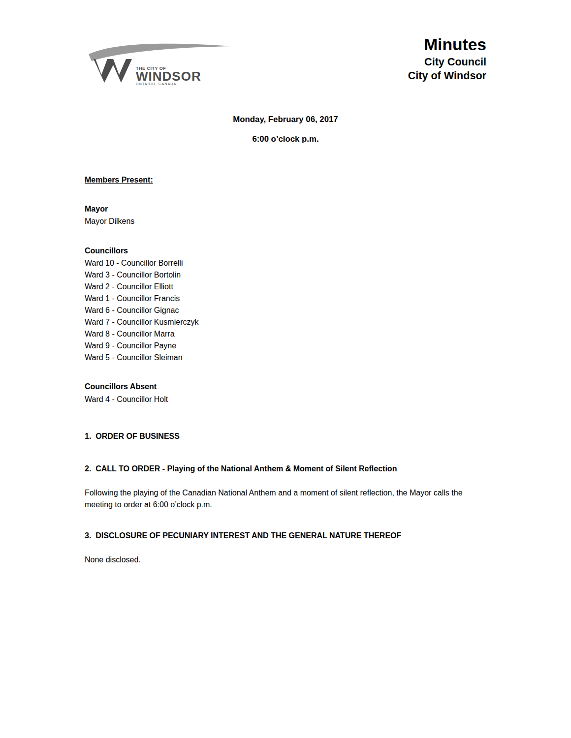THE CITY OF WINDSOR ONTARIO, CANADA
Minutes
City Council
City of Windsor
Monday, February 06, 2017
6:00 o’clock p.m.
Members Present:
Mayor
Mayor Dilkens
Councillors
Ward 10 - Councillor Borrelli
Ward 3 - Councillor Bortolin
Ward 2 - Councillor Elliott
Ward 1 - Councillor Francis
Ward 6 - Councillor Gignac
Ward 7 - Councillor Kusmierczyk
Ward 8 - Councillor Marra
Ward 9 - Councillor Payne
Ward 5 - Councillor Sleiman
Councillors Absent
Ward 4 - Councillor Holt
1. ORDER OF BUSINESS
2. CALL TO ORDER - Playing of the National Anthem & Moment of Silent Reflection
Following the playing of the Canadian National Anthem and a moment of silent reflection, the Mayor calls the meeting to order at 6:00 o’clock p.m.
3. DISCLOSURE OF PECUNIARY INTEREST AND THE GENERAL NATURE THEREOF
None disclosed.